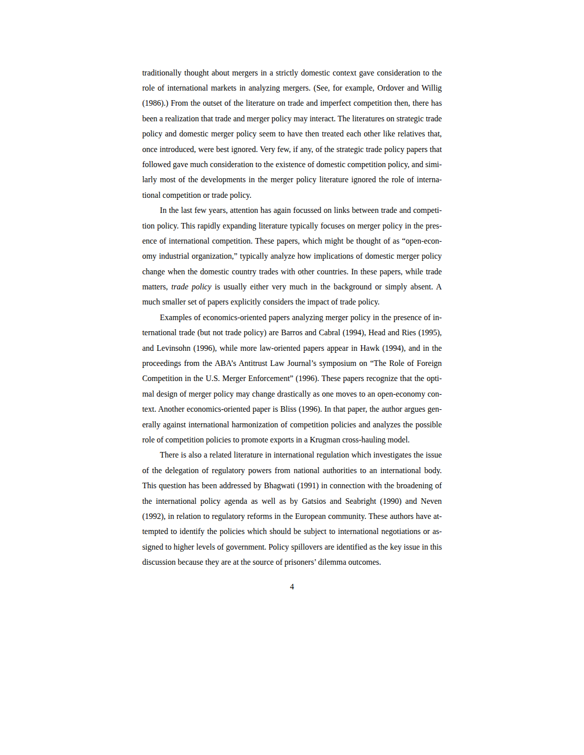traditionally thought about mergers in a strictly domestic context gave consideration to the role of international markets in analyzing mergers. (See, for example, Ordover and Willig (1986).) From the outset of the literature on trade and imperfect competition then, there has been a realization that trade and merger policy may interact. The literatures on strategic trade policy and domestic merger policy seem to have then treated each other like relatives that, once introduced, were best ignored. Very few, if any, of the strategic trade policy papers that followed gave much consideration to the existence of domestic competition policy, and similarly most of the developments in the merger policy literature ignored the role of international competition or trade policy.
In the last few years, attention has again focussed on links between trade and competition policy. This rapidly expanding literature typically focuses on merger policy in the presence of international competition. These papers, which might be thought of as “open-economy industrial organization,” typically analyze how implications of domestic merger policy change when the domestic country trades with other countries. In these papers, while trade matters, trade policy is usually either very much in the background or simply absent. A much smaller set of papers explicitly considers the impact of trade policy.
Examples of economics-oriented papers analyzing merger policy in the presence of international trade (but not trade policy) are Barros and Cabral (1994), Head and Ries (1995), and Levinsohn (1996), while more law-oriented papers appear in Hawk (1994), and in the proceedings from the ABA’s Antitrust Law Journal’s symposium on “The Role of Foreign Competition in the U.S. Merger Enforcement” (1996). These papers recognize that the optimal design of merger policy may change drastically as one moves to an open-economy context. Another economics-oriented paper is Bliss (1996). In that paper, the author argues generally against international harmonization of competition policies and analyzes the possible role of competition policies to promote exports in a Krugman cross-hauling model.
There is also a related literature in international regulation which investigates the issue of the delegation of regulatory powers from national authorities to an international body. This question has been addressed by Bhagwati (1991) in connection with the broadening of the international policy agenda as well as by Gatsios and Seabright (1990) and Neven (1992), in relation to regulatory reforms in the European community. These authors have attempted to identify the policies which should be subject to international negotiations or assigned to higher levels of government. Policy spillovers are identified as the key issue in this discussion because they are at the source of prisoners’ dilemma outcomes.
4